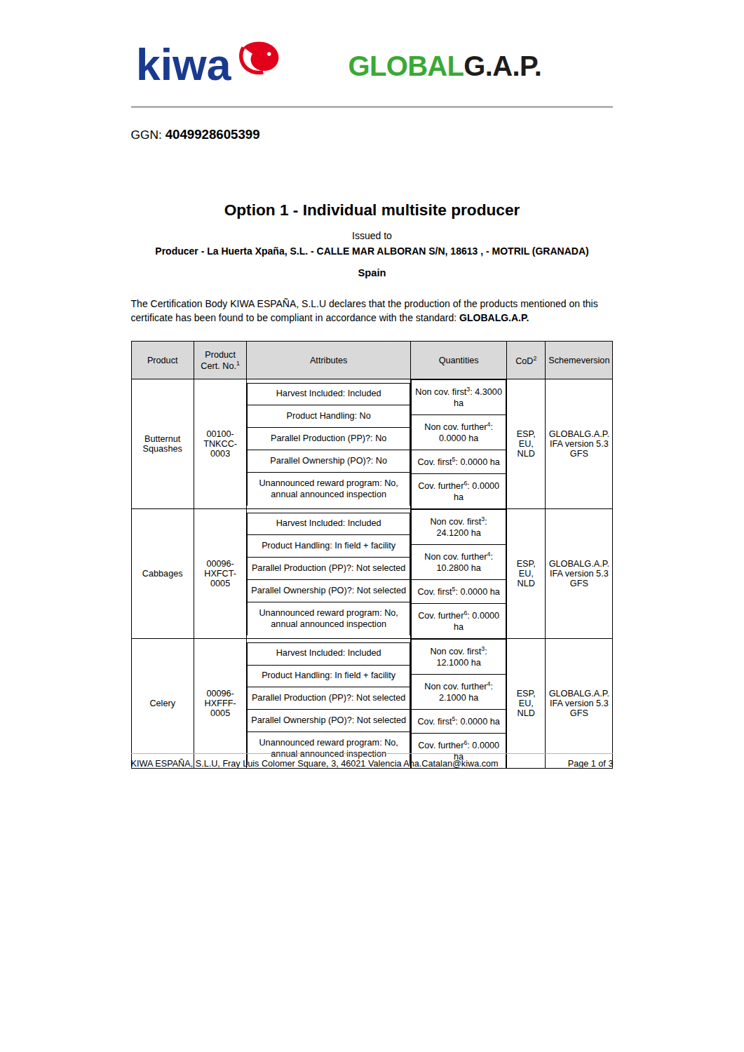kiwa
GLOBAL G.A.P.
GGN: 4049928605399
Option 1 - Individual multisite producer
Issued to
Producer - La Huerta Xpaña, S.L. - CALLE MAR ALBORAN S/N, 18613 , - MOTRIL (GRANADA)
Spain
The Certification Body KIWA ESPAÑA, S.L.U declares that the production of the products mentioned on this certificate has been found to be compliant in accordance with the standard: GLOBALG.A.P.
| Product | Product Cert. No. 1 | Attributes | Quantities | CoD 2 | Schemeversion |
| --- | --- | --- | --- | --- | --- |
| Butternut Squashes | 00100-TNKCC-0003 | / Harvest Included: Included / / Product Handling: No / / Parallel Production (PP)?: No / / Parallel Ownership (PO)?: No / / Unannounced reward program: No, annual announced inspection / | / Non cov. first 3 : 4.3000 ha / / Non cov. further 4 : 0.0000 ha / / Cov. first 5 : 0.0000 ha / / Cov. further 6 : 0.0000 ha / | ESP, EU, NLD | GLOBALG.A.P. IFA version 5.3 GFS |
| Cabbages | 00096-HXFCT-0005 | / Harvest Included: Included / / Product Handling: In field + facility / / Parallel Production (PP)?: Not selected / / Parallel Ownership (PO)?: Not selected / / Unannounced reward program: No, annual announced inspection / | / Non cov. first 3 : 24.1200 ha / / Non cov. further 4 : 10.2800 ha / / Cov. first 5 : 0.0000 ha / / Cov. further 6 : 0.0000 ha / | ESP, EU, NLD | GLOBALG.A.P. IFA version 5.3 GFS |
| Celery | 00096-HXFFF-0005 | / Harvest Included: Included / / Product Handling: In field + facility / / Parallel Production (PP)?: Not selected / / Parallel Ownership (PO)?: Not selected / / Unannounced reward program: No, annual announced inspection / | / Non cov. first 3 : 12.1000 ha / / Non cov. further 4 : 2.1000 ha / / Cov. first 5 : 0.0000 ha / / Cov. further 6 : 0.0000 ha / | ESP, EU, NLD | GLOBALG.A.P. IFA version 5.3 GFS |
KIWA ESPAÑA, S.L.U, Fray Luis Colomer Square, 3, 46021 Valencia Ana.Catalan@kiwa.com
Page 1 of 3